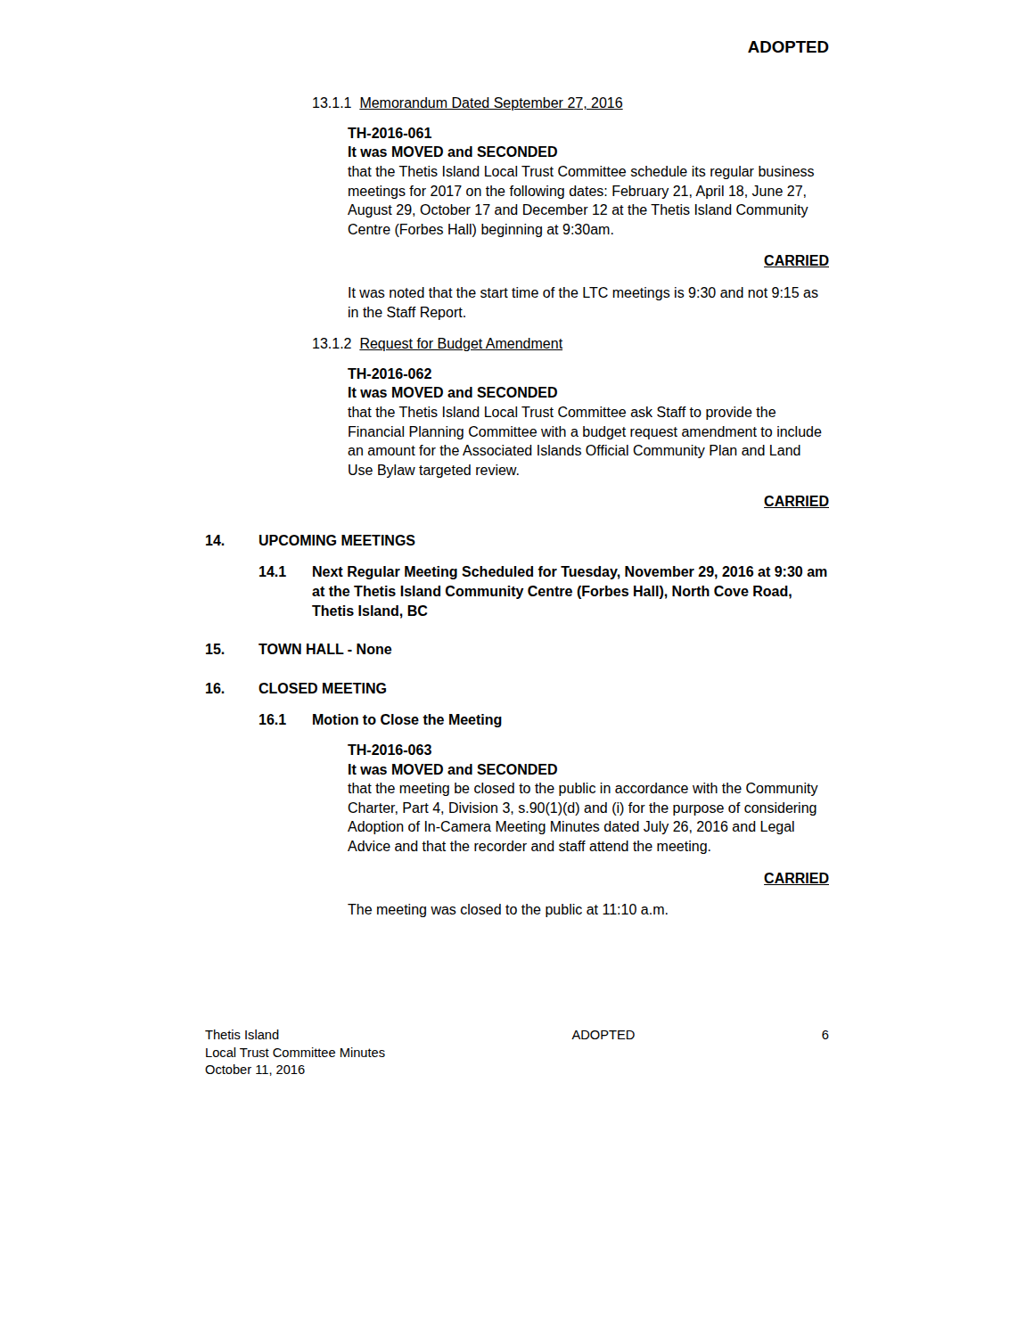ADOPTED
13.1.1 Memorandum Dated September 27, 2016
TH-2016-061
It was MOVED and SECONDED
that the Thetis Island Local Trust Committee schedule its regular business meetings for 2017 on the following dates: February 21, April 18, June 27, August 29, October 17 and December 12 at the Thetis Island Community Centre (Forbes Hall) beginning at 9:30am.
CARRIED
It was noted that the start time of the LTC meetings is 9:30 and not 9:15 as in the Staff Report.
13.1.2 Request for Budget Amendment
TH-2016-062
It was MOVED and SECONDED
that the Thetis Island Local Trust Committee ask Staff to provide the Financial Planning Committee with a budget request amendment to include an amount for the Associated Islands Official Community Plan and Land Use Bylaw targeted review.
CARRIED
14.
UPCOMING MEETINGS
14.1
Next Regular Meeting Scheduled for Tuesday, November 29, 2016 at 9:30 am at the Thetis Island Community Centre (Forbes Hall), North Cove Road, Thetis Island, BC
15.
TOWN HALL - None
16.
CLOSED MEETING
16.1
Motion to Close the Meeting
TH-2016-063
It was MOVED and SECONDED
that the meeting be closed to the public in accordance with the Community Charter, Part 4, Division 3, s.90(1)(d) and (i) for the purpose of considering Adoption of In-Camera Meeting Minutes dated July 26, 2016 and Legal Advice and that the recorder and staff attend the meeting.
CARRIED
The meeting was closed to the public at 11:10 a.m.
Thetis Island
Local Trust Committee Minutes
October 11, 2016
ADOPTED
6